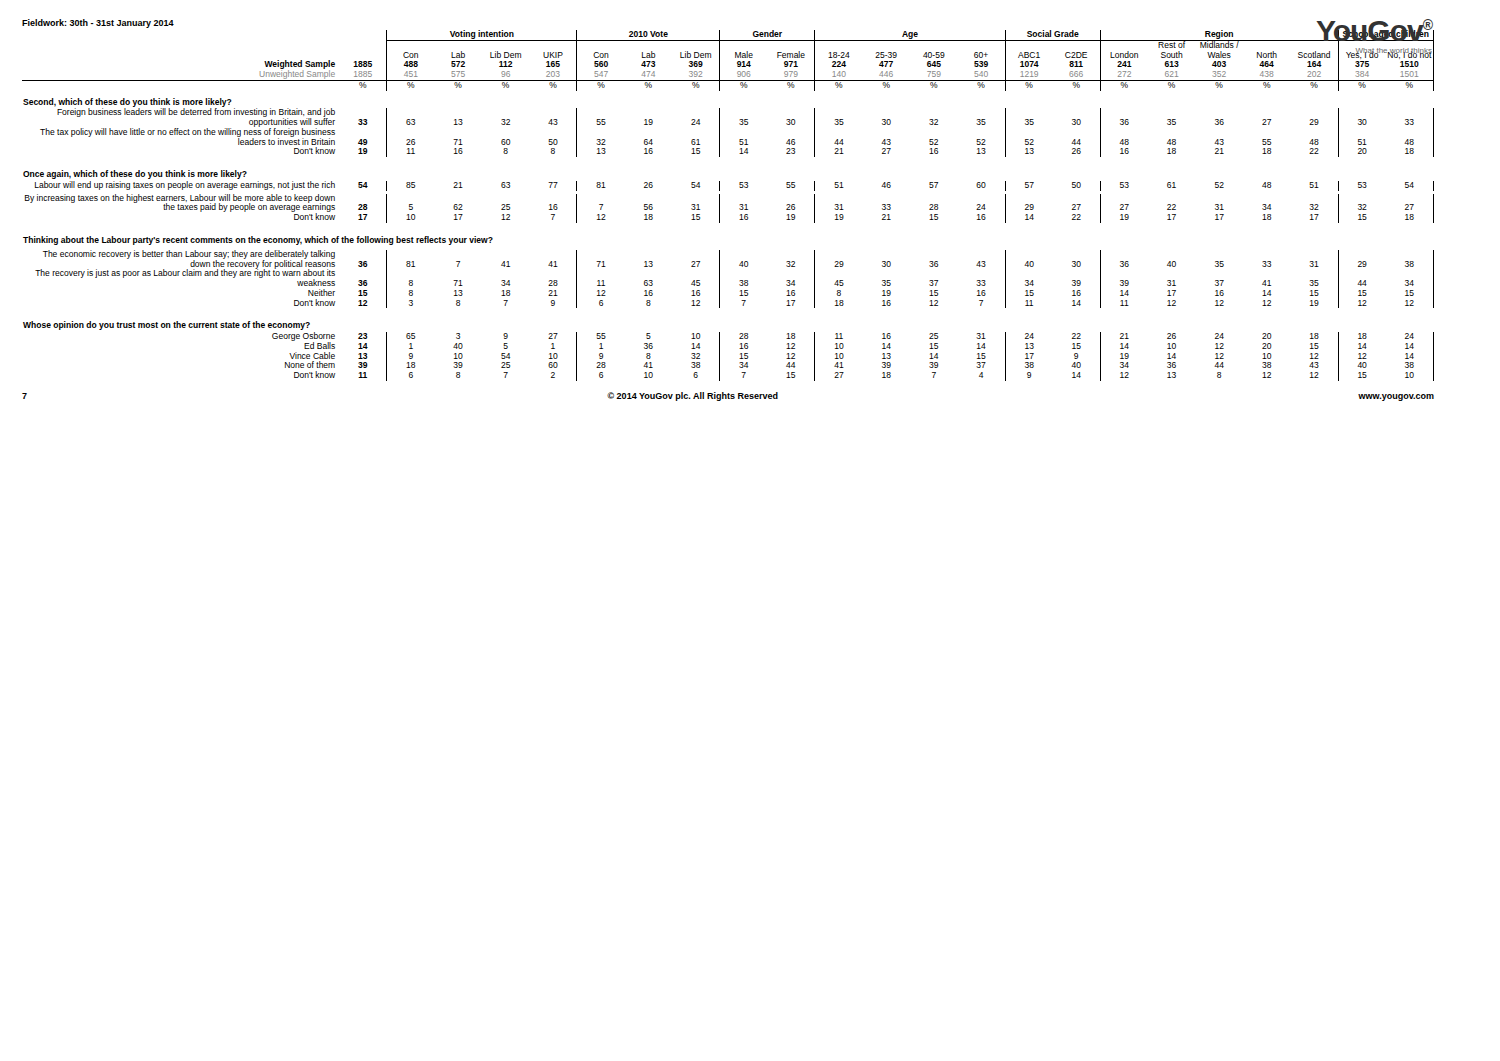You Gov®
What the world thinks
Fieldwork: 30th - 31st January 2014
| | | Voting intention | 2010 Vote | Gender | Age | Social Grade | Region | School-aged children |
| | Con | Lab | Lib Dem | UKIP | Con | Lab | Lib Dem | Male | Female | 18-24 | 25-39 | 40-59 | 60+ | ABC1 | C2DE | London | Rest of South | Midlands / Wales | North | Scotland | Yes, I do | No, I do not |
| Weighted Sample | 1885 | 488 | 572 | 112 | 165 | 560 | 473 | 369 | 914 | 971 | 224 | 477 | 645 | 539 | 1074 | 811 | 241 | 613 | 403 | 464 | 164 | 375 | 1510 |
| Unweighted Sample | 1885 | 451 | 575 | 96 | 203 | 547 | 474 | 392 | 906 | 979 | 140 | 446 | 759 | 540 | 1219 | 666 | 272 | 621 | 352 | 438 | 202 | 384 | 1501 |
| | % | % | % | % | % | % | % | % | % | % | % | % | % | % | % | % | % | % | % | % | % | % | % |
| Second, which of these do you think is more likely? |
| Foreign business leaders will be deterred from investing in Britain, and job opportunities will suffer | 33 | 63 | 13 | 32 | 43 | 55 | 19 | 24 | 35 | 30 | 35 | 30 | 32 | 35 | 35 | 30 | 36 | 35 | 36 | 27 | 29 | 30 | 33 |
| The tax policy will have little or no effect on the willing ness of foreign business leaders to invest in Britain | 49 | 26 | 71 | 60 | 50 | 32 | 64 | 61 | 51 | 46 | 44 | 43 | 52 | 52 | 52 | 44 | 48 | 48 | 43 | 55 | 48 | 51 | 48 |
| Don't know | 19 | 11 | 16 | 8 | 8 | 13 | 16 | 15 | 14 | 23 | 21 | 27 | 16 | 13 | 13 | 26 | 16 | 18 | 21 | 18 | 22 | 20 | 18 |
| Once again, which of these do you think is more likely? |
| Labour will end up raising taxes on people on average earnings, not just the rich | 54 | 85 | 21 | 63 | 77 | 81 | 26 | 54 | 53 | 55 | 51 | 46 | 57 | 60 | 57 | 50 | 53 | 61 | 52 | 48 | 51 | 53 | 54 |
| By increasing taxes on the highest earners, Labour will be more able to keep down the taxes paid by people on average earnings | 28 | 5 | 62 | 25 | 16 | 7 | 56 | 31 | 31 | 26 | 31 | 33 | 28 | 24 | 29 | 27 | 27 | 22 | 31 | 34 | 32 | 32 | 27 |
| Don't know | 17 | 10 | 17 | 12 | 7 | 12 | 18 | 15 | 16 | 19 | 19 | 21 | 15 | 16 | 14 | 22 | 19 | 17 | 17 | 18 | 17 | 15 | 18 |
| Thinking about the Labour party's recent comments on the economy, which of the following best reflects your view? |
| The economic recovery is better than Labour say; they are deliberately talking down the recovery for political reasons | 36 | 81 | 7 | 41 | 41 | 71 | 13 | 27 | 40 | 32 | 29 | 30 | 36 | 43 | 40 | 30 | 36 | 40 | 35 | 33 | 31 | 29 | 38 |
| The recovery is just as poor as Labour claim and they are right to warn about its weakness | 36 | 8 | 71 | 34 | 28 | 11 | 63 | 45 | 38 | 34 | 45 | 35 | 37 | 33 | 34 | 39 | 39 | 31 | 37 | 41 | 35 | 44 | 34 |
| Neither | 15 | 8 | 13 | 18 | 21 | 12 | 16 | 16 | 15 | 16 | 8 | 19 | 15 | 16 | 15 | 16 | 14 | 17 | 16 | 14 | 15 | 15 | 15 |
| Don't know | 12 | 3 | 8 | 7 | 9 | 6 | 8 | 12 | 7 | 17 | 18 | 16 | 12 | 7 | 11 | 14 | 11 | 12 | 12 | 12 | 19 | 12 | 12 |
| Whose opinion do you trust most on the current state of the economy? |
| George Osborne | 23 | 65 | 3 | 9 | 27 | 55 | 5 | 10 | 28 | 18 | 11 | 16 | 25 | 31 | 24 | 22 | 21 | 26 | 24 | 20 | 18 | 18 | 24 |
| Ed Balls | 14 | 1 | 40 | 5 | 1 | 1 | 36 | 14 | 16 | 12 | 10 | 14 | 15 | 14 | 13 | 15 | 14 | 10 | 12 | 20 | 15 | 14 | 14 |
| Vince Cable | 13 | 9 | 10 | 54 | 10 | 9 | 8 | 32 | 15 | 12 | 10 | 13 | 14 | 15 | 17 | 9 | 19 | 14 | 12 | 10 | 12 | 12 | 14 |
| None of them | 39 | 18 | 39 | 25 | 60 | 28 | 41 | 38 | 34 | 44 | 41 | 39 | 39 | 37 | 38 | 40 | 34 | 36 | 44 | 38 | 43 | 40 | 38 |
| Don't know | 11 | 6 | 8 | 7 | 2 | 6 | 10 | 6 | 7 | 15 | 27 | 18 | 7 | 4 | 9 | 14 | 12 | 13 | 8 | 12 | 12 | 15 | 10 |
7 © 2014 YouGov plc. All Rights Reserved www.yougov.com